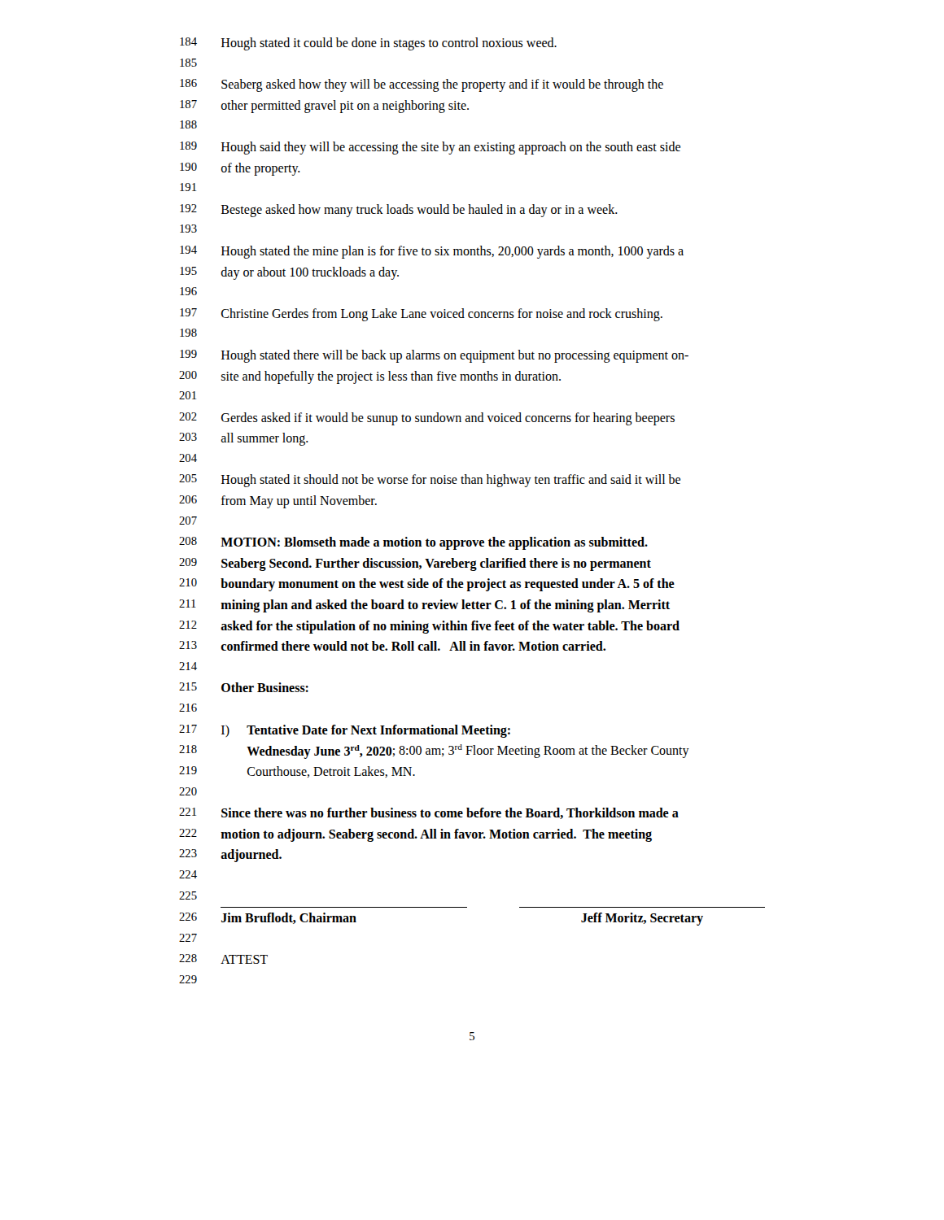184
Hough stated it could be done in stages to control noxious weed.
185
186
Seaberg asked how they will be accessing the property and if it would be through the
187
other permitted gravel pit on a neighboring site.
188
189
Hough said they will be accessing the site by an existing approach on the south east side
190
of the property.
191
192
Bestege asked how many truck loads would be hauled in a day or in a week.
193
194
Hough stated the mine plan is for five to six months, 20,000 yards a month, 1000 yards a
195
day or about 100 truckloads a day.
196
197
Christine Gerdes from Long Lake Lane voiced concerns for noise and rock crushing.
198
199
Hough stated there will be back up alarms on equipment but no processing equipment on-
200
site and hopefully the project is less than five months in duration.
201
202
Gerdes asked if it would be sunup to sundown and voiced concerns for hearing beepers
203
all summer long.
204
205
Hough stated it should not be worse for noise than highway ten traffic and said it will be
206
from May up until November.
207
208
MOTION: Blomseth made a motion to approve the application as submitted.
209
Seaberg Second. Further discussion, Vareberg clarified there is no permanent
210
boundary monument on the west side of the project as requested under A. 5 of the
211
mining plan and asked the board to review letter C. 1 of the mining plan. Merritt
212
asked for the stipulation of no mining within five feet of the water table. The board
213
confirmed there would not be. Roll call. All in favor. Motion carried.
214
215
Other Business:
216
217
I)
Tentative Date for Next Informational Meeting:
218
Wednesday June 3rd, 2020; 8:00 am; 3rd Floor Meeting Room at the Becker County
219
Courthouse, Detroit Lakes, MN.
220
221
Since there was no further business to come before the Board, Thorkildson made a
222
motion to adjourn. Seaberg second. All in favor. Motion carried. The meeting
223
adjourned.
224
225
226
Jim Bruflodt, Chairman
Jeff Moritz, Secretary
227
228
ATTEST
229
5